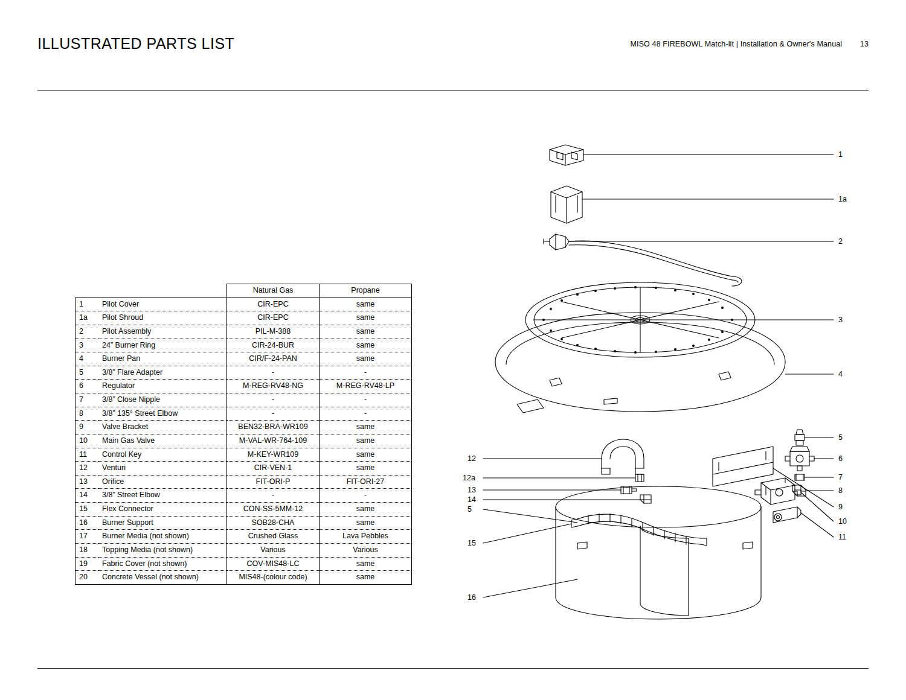ILLUSTRATED PARTS LIST
MISO 48 FIREBOWL Match-lit | Installation & Owner's Manual 13
| | | Natural Gas | Propane |
| --- | --- | --- | --- |
| 1 | Pilot Cover | CIR-EPC | same |
| 1a | Pilot Shroud | CIR-EPC | same |
| 2 | Pilot Assembly | PIL-M-388 | same |
| 3 | 24” Burner Ring | CIR-24-BUR | same |
| 4 | Burner Pan | CIR/F-24-PAN | same |
| 5 | 3/8” Flare Adapter | - | - |
| 6 | Regulator | M-REG-RV48-NG | M-REG-RV48-LP |
| 7 | 3/8” Close Nipple | - | - |
| 8 | 3/8” 135° Street Elbow | - | - |
| 9 | Valve Bracket | BEN32-BRA-WR109 | same |
| 10 | Main Gas Valve | M-VAL-WR-764-109 | same |
| 11 | Control Key | M-KEY-WR109 | same |
| 12 | Venturi | CIR-VEN-1 | same |
| 13 | Orifice | FIT-ORI-P | FIT-ORI-27 |
| 14 | 3/8” Street Elbow | - | - |
| 15 | Flex Connector | CON-SS-5MM-12 | same |
| 16 | Burner Support | SOB28-CHA | same |
| 17 | Burner Media (not shown) | Crushed Glass | Lava Pebbles |
| 18 | Topping Media (not shown) | Various | Various |
| 19 | Fabric Cover (not shown) | COV-MIS48-LC | same |
| 20 | Concrete Vessel (not shown) | MIS48-(colour code) | same |
1 1a 2 3 4 5 6 7 8 9 10 11 12 12a 13 14 5 15 16